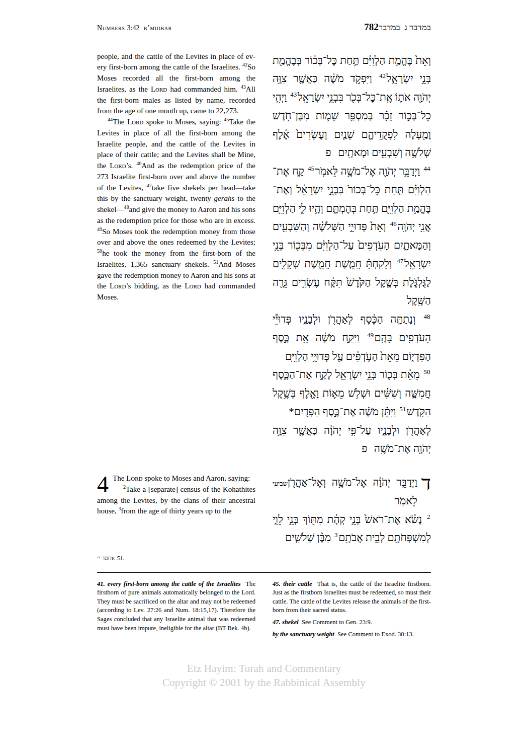Numbers 3:42 b’midbar
במדבר ג במדבר782
people, and the cattle of the Levites in place of every first-born among the cattle of the Israelites. 42So Moses recorded all the first-born among the Israelites, as the Lord had commanded him. 43All the first-born males as listed by name, recorded from the age of one month up, came to 22,273.
44The Lord spoke to Moses, saying: 45Take the Levites in place of all the first-born among the Israelite people, and the cattle of the Levites in place of their cattle; and the Levites shall be Mine, the Lord’s. 46And as the redemption price of the 273 Israelite first-born over and above the number of the Levites, 47take five shekels per head—take this by the sanctuary weight, twenty gerahs to the shekel—48and give the money to Aaron and his sons as the redemption price for those who are in excess. 49So Moses took the redemption money from those over and above the ones redeemed by the Levites; 50he took the money from the first-born of the Israelites, 1,365 sanctuary shekels. 51And Moses gave the redemption money to Aaron and his sons at the Lord’s bidding, as the Lord had commanded Moses.
וְאֵת֙ בֶּהֱמַ֣ת הַלְוִיִּ֔ם תַּ֣חַת כׇּל־בְּכ֔וֹר בְּבֶהֱמַ֖ת בְּנֵ֣י יִשְׂרָאֵ֑ל42 וַיִּפְקֹ֣ד מֹשֶׁ֔ה כַּאֲשֶׁ֛ר צִוָּ֥ה יְהֹוָ֖ה אֹת֑וֹ אֶֽת־כׇּל־בְּכֹ֖ר בִּבְנֵ֥י יִשְׂרָאֵֽל43 וַיְהִ֣י כׇל־בְּכ֣וֹר זָכָ֗ר בְּמִסְפַּ֥ר שֵׁמ֛וֹת מִבֶּן־חֹ֥דֶשׁ וָמַ֖עְלָה לִפְקֻדֵיהֶ֑ם שְׁנַ֤יִם וְעֶשְׂרִים֙ אֶ֔לֶף שְׁלֹשָׁ֥ה וְשִׁבְעִ֖ים וּמָאתָֽיִם פ
44 וַיְדַבֵּ֥ר יְהֹוָ֖ה אֶל־מֹשֶׁ֥ה לֵּאמֹֽר45 קַ֣ח אֶת־הַלְוִיִּ֗ם תַּ֤חַת כׇּל־בְּכוֹר֙ בִּבְנֵ֣י יִשְׂרָאֵ֔ל וְאֶת־בֶּהֱמַ֥ת הַלְוִיִּ֖ם תַּ֣חַת בְּהֶמְתָּ֑ם וְהָ֥יוּ לִ֛י הַלְוִיִּ֖ם אֲנִ֥י יְהֹוָֽה46 וְאֵת֙ פְּדוּיֵ֣י הַשְּׁלֹשָׁ֔ה וְהַשִּׁבְעִ֖ים וְהַמָּאתָ֑יִם הָעֹֽדְפִים֙ עַל־הַלְוִיִּ֔ם מִבְּכ֖וֹר בְּנֵ֥י יִשְׂרָאֵֽל47 וְלָקַחְתָּ֗ חֲמֵ֧שֶׁת חֲמֵ֛שֶׁת שְׁקָלִ֖ים לַגֻּלְגֹּ֑לֶת בְּשֶׁ֤קֶל הַקֹּ֙דֶשׁ֙ תִּקָּ֔ח עֶשְׂרִ֥ים גֵּרָ֖ה הַשָּֽׁקֶל
48 וְנָתַתָּ֣ה הַכֶּ֔סֶף לְאַהֲרֹ֖ן וּלְבָנָ֑יו פְּדוּיֵ֕י הָעֹדְפִ֖ים בָּהֶֽם49 וַיִּקַּ֣ח מֹשֶׁ֔ה אֵ֖ת כֶּ֣סֶף הַפִּדְי֑וֹם מֵאֵת֙ הָעֹ֣דְפִ֔ים עַ֖ל פְּדוּיֵ֥י הַלְוִיִּֽם
50 מֵאֵ֗ת בְּכ֛וֹר בְּנֵ֥י יִשְׂרָאֵ֖ל לָקַ֣ח אֶת־הַכָּ֑סֶף חֲמִשָּׁ֣ה וְשִׁשִּׁ֗ים וּשְׁלֹ֥שׁ מֵא֛וֹת וָאֶ֖לֶף בְּשֶׁ֥קֶל הַקֹּֽדֶשׁ51 וַיִּתֵּ֨ן מֹשֶׁ֜ה אֶת־כֶּ֣סֶף הַפְּדֻיִם*
לְאַהֲרֹ֖ן וּלְבָנָ֑יו עַל־פִּ֣י יְהֹוָ֔ה כַּאֲשֶׁ֛ר צִוָּ֥ה יְהֹוָ֖ה אֶת־מֹשֶֽׁה פ
4 The Lord spoke to Moses and Aaron, saying:
2Take a [separate] census of the Kohathites among the Levites, by the clans of their ancestral house, 3from the age of thirty years up to the
שביעי דוַיְדַבֵּ֣ר יְהֹוָ֔ה אֶל־מֹשֶׁ֥ה וְאֶל־אַהֲרֹ֖ן לֵאמֹֽר
2 נָשֹׂ֗א אֶת־רֹאשׁ֙ בְּנֵ֣י קְהָ֔ת מִתּ֖וֹךְ בְּנֵ֣י לֵוִ֑י לְמִשְׁפְּחֹתָ֖ם לְבֵ֥ית אֲבֹתָֽם3 מִבֶּ֨ן שְׁלֹשִׁ֤ים
v. 51. חסר י׳
41. every first-born among the cattle of the Israelites The firstborn of pure animals automatically belonged to the Lord. They must be sacrificed on the altar and may not be redeemed (according to Lev. 27:26 and Num. 18:15,17). Therefore the Sages concluded that any Israelite animal that was redeemed must have been impure, ineligible for the altar (BT Bek. 4b).
45. their cattle That is, the cattle of the Israelite firstborn. Just as the firstborn Israelites must be redeemed, so must their cattle. The cattle of the Levites release the animals of the firstborn from their sacred status.
47. shekel See Comment to Gen. 23:9.
by the sanctuary weight See Comment to Exod. 30:13.
Etz Hayim: Torah and Commentary
Copyright © 2001 by the Rabbinical Assembly